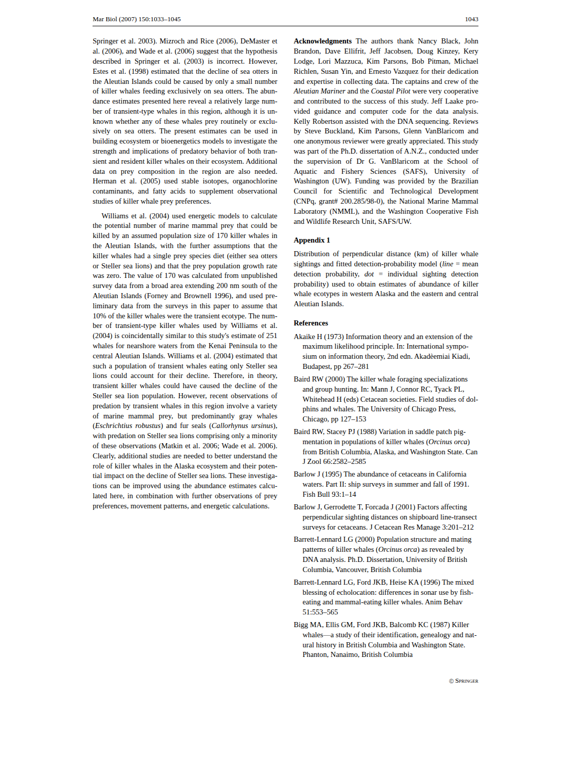Mar Biol (2007) 150:1033–1045 1043
Springer et al. 2003). Mizroch and Rice (2006), DeMaster et al. (2006), and Wade et al. (2006) suggest that the hypothesis described in Springer et al. (2003) is incorrect. However, Estes et al. (1998) estimated that the decline of sea otters in the Aleutian Islands could be caused by only a small number of killer whales feeding exclusively on sea otters. The abundance estimates presented here reveal a relatively large number of transient-type whales in this region, although it is unknown whether any of these whales prey routinely or exclusively on sea otters. The present estimates can be used in building ecosystem or bioenergetics models to investigate the strength and implications of predatory behavior of both transient and resident killer whales on their ecosystem. Additional data on prey composition in the region are also needed. Herman et al. (2005) used stable isotopes, organochlorine contaminants, and fatty acids to supplement observational studies of killer whale prey preferences.
Williams et al. (2004) used energetic models to calculate the potential number of marine mammal prey that could be killed by an assumed population size of 170 killer whales in the Aleutian Islands, with the further assumptions that the killer whales had a single prey species diet (either sea otters or Steller sea lions) and that the prey population growth rate was zero. The value of 170 was calculated from unpublished survey data from a broad area extending 200 nm south of the Aleutian Islands (Forney and Brownell 1996), and used preliminary data from the surveys in this paper to assume that 10% of the killer whales were the transient ecotype. The number of transient-type killer whales used by Williams et al. (2004) is coincidentally similar to this study's estimate of 251 whales for nearshore waters from the Kenai Peninsula to the central Aleutian Islands. Williams et al. (2004) estimated that such a population of transient whales eating only Steller sea lions could account for their decline. Therefore, in theory, transient killer whales could have caused the decline of the Steller sea lion population. However, recent observations of predation by transient whales in this region involve a variety of marine mammal prey, but predominantly gray whales (Eschrichtius robustus) and fur seals (Callorhynus ursinus), with predation on Steller sea lions comprising only a minority of these observations (Matkin et al. 2006; Wade et al. 2006). Clearly, additional studies are needed to better understand the role of killer whales in the Alaska ecosystem and their potential impact on the decline of Steller sea lions. These investigations can be improved using the abundance estimates calculated here, in combination with further observations of prey preferences, movement patterns, and energetic calculations.
Acknowledgments The authors thank Nancy Black, John Brandon, Dave Ellifrit, Jeff Jacobsen, Doug Kinzey, Kery Lodge, Lori Mazzuca, Kim Parsons, Bob Pitman, Michael Richlen, Susan Yin, and Ernesto Vazquez for their dedication and expertise in collecting data. The captains and crew of the Aleutian Mariner and the Coastal Pilot were very cooperative and contributed to the success of this study. Jeff Laake provided guidance and computer code for the data analysis. Kelly Robertson assisted with the DNA sequencing. Reviews by Steve Buckland, Kim Parsons, Glenn VanBlaricom and one anonymous reviewer were greatly appreciated. This study was part of the Ph.D. dissertation of A.N.Z., conducted under the supervision of Dr G. VanBlaricom at the School of Aquatic and Fishery Sciences (SAFS), University of Washington (UW). Funding was provided by the Brazilian Council for Scientific and Technological Development (CNPq, grant# 200.285/98-0), the National Marine Mammal Laboratory (NMML), and the Washington Cooperative Fish and Wildlife Research Unit, SAFS/UW.
Appendix 1
Distribution of perpendicular distance (km) of killer whale sightings and fitted detection-probability model (line = mean detection probability, dot = individual sighting detection probability) used to obtain estimates of abundance of killer whale ecotypes in western Alaska and the eastern and central Aleutian Islands.
References
Akaike H (1973) Information theory and an extension of the maximum likelihood principle. In: International symposium on information theory, 2nd edn. Akadèemiai Kiadi, Budapest, pp 267–281
Baird RW (2000) The killer whale foraging specializations and group hunting. In: Mann J, Connor RC, Tyack PL, Whitehead H (eds) Cetacean societies. Field studies of dolphins and whales. The University of Chicago Press, Chicago, pp 127–153
Baird RW, Stacey PJ (1988) Variation in saddle patch pigmentation in populations of killer whales (Orcinus orca) from British Columbia, Alaska, and Washington State. Can J Zool 66:2582–2585
Barlow J (1995) The abundance of cetaceans in California waters. Part II: ship surveys in summer and fall of 1991. Fish Bull 93:1–14
Barlow J, Gerrodette T, Forcada J (2001) Factors affecting perpendicular sighting distances on shipboard line-transect surveys for cetaceans. J Cetacean Res Manage 3:201–212
Barrett-Lennard LG (2000) Population structure and mating patterns of killer whales (Orcinus orca) as revealed by DNA analysis. Ph.D. Dissertation, University of British Columbia, Vancouver, British Columbia
Barrett-Lennard LG, Ford JKB, Heise KA (1996) The mixed blessing of echolocation: differences in sonar use by fish-eating and mammal-eating killer whales. Anim Behav 51:553–565
Bigg MA, Ellis GM, Ford JKB, Balcomb KC (1987) Killer whales—a study of their identification, genealogy and natural history in British Columbia and Washington State. Phanton, Nanaimo, British Columbia
ⓒ Springer